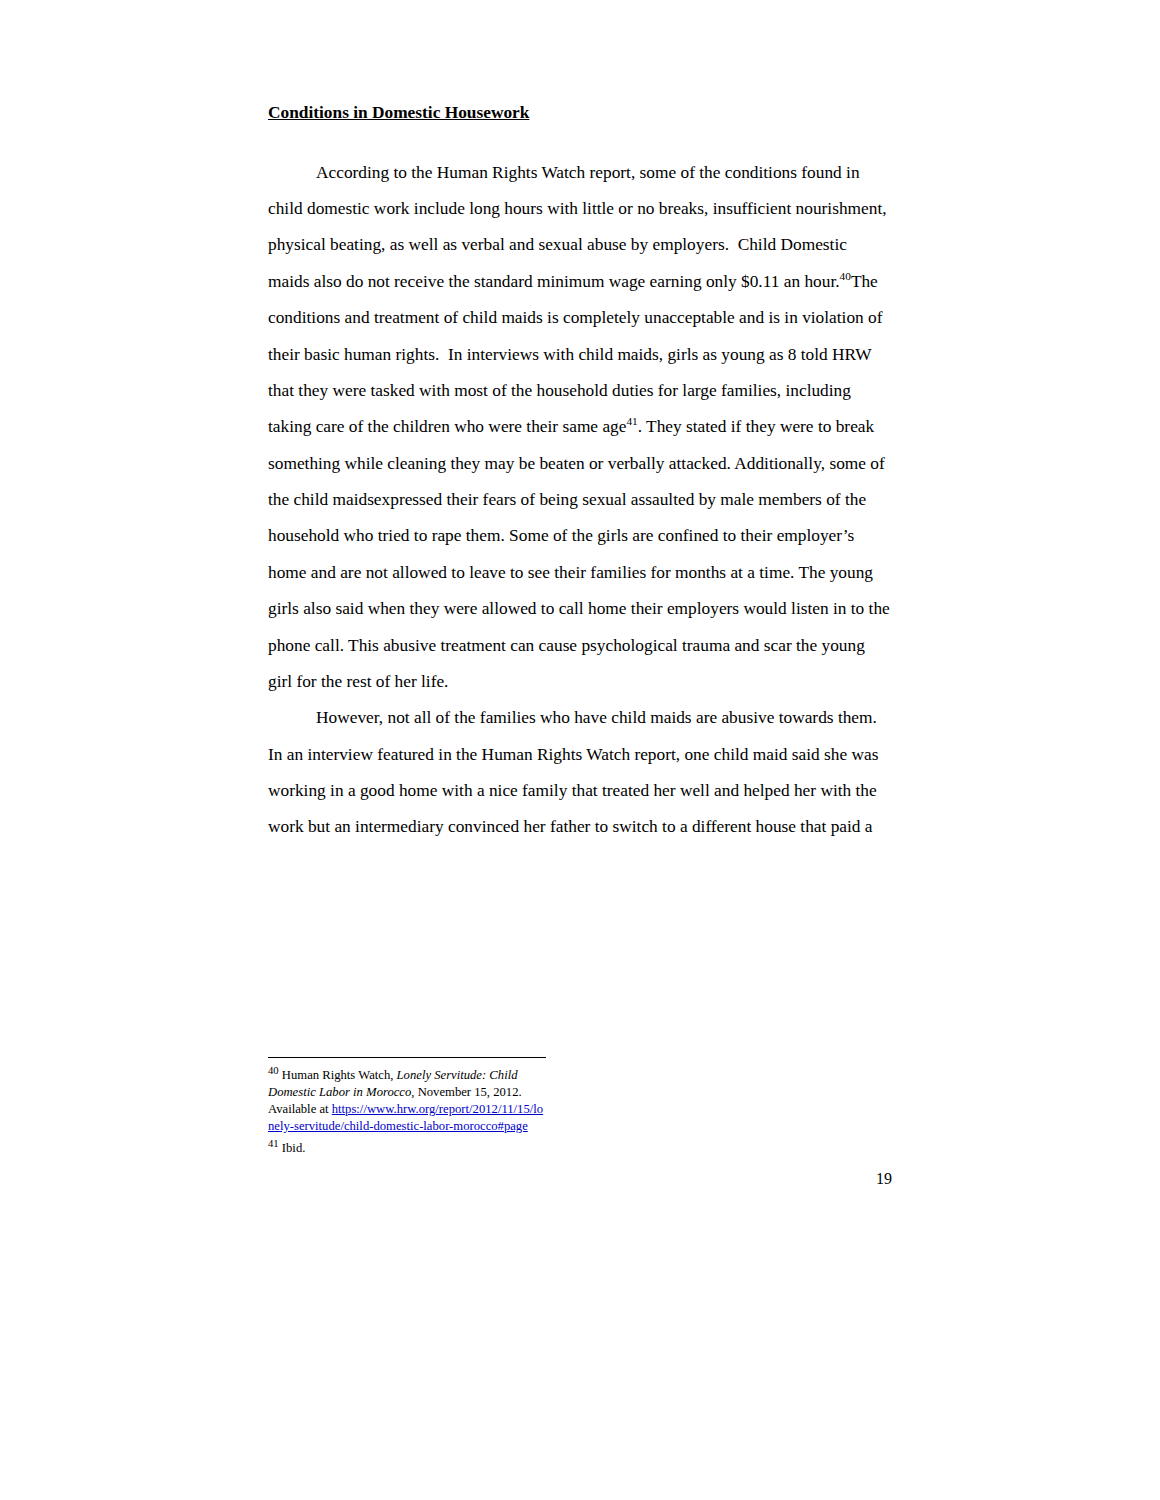Conditions in Domestic Housework
According to the Human Rights Watch report, some of the conditions found in child domestic work include long hours with little or no breaks, insufficient nourishment, physical beating, as well as verbal and sexual abuse by employers. Child Domestic maids also do not receive the standard minimum wage earning only $0.11 an hour.40The conditions and treatment of child maids is completely unacceptable and is in violation of their basic human rights. In interviews with child maids, girls as young as 8 told HRW that they were tasked with most of the household duties for large families, including taking care of the children who were their same age41. They stated if they were to break something while cleaning they may be beaten or verbally attacked. Additionally, some of the child maidsexpressed their fears of being sexual assaulted by male members of the household who tried to rape them. Some of the girls are confined to their employer’s home and are not allowed to leave to see their families for months at a time. The young girls also said when they were allowed to call home their employers would listen in to the phone call. This abusive treatment can cause psychological trauma and scar the young girl for the rest of her life.
However, not all of the families who have child maids are abusive towards them. In an interview featured in the Human Rights Watch report, one child maid said she was working in a good home with a nice family that treated her well and helped her with the work but an intermediary convinced her father to switch to a different house that paid a
40 Human Rights Watch, Lonely Servitude: Child Domestic Labor in Morocco, November 15, 2012. Available at https://www.hrw.org/report/2012/11/15/lonely-servitude/child-domestic-labor-morocco#page
41 Ibid.
19